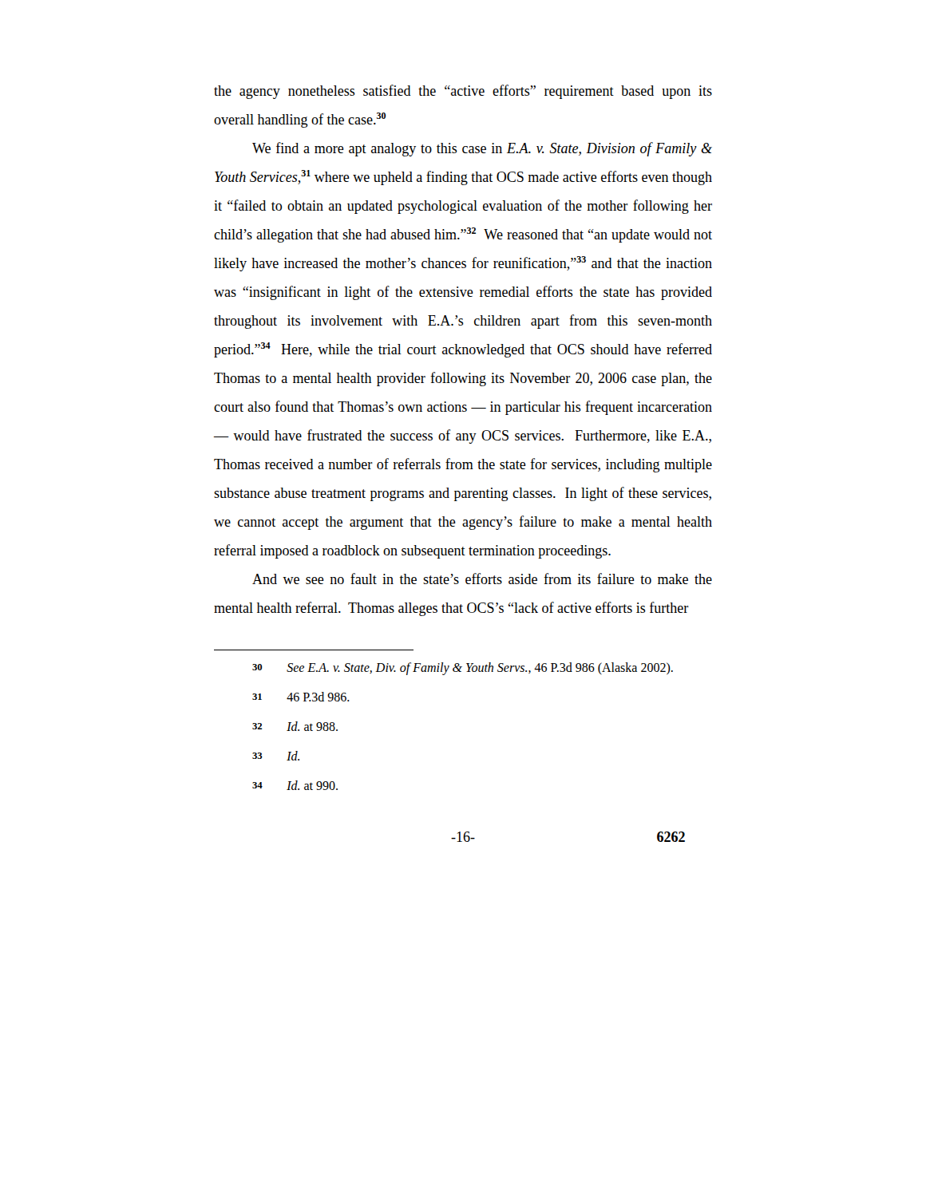the agency nonetheless satisfied the “active efforts” requirement based upon its overall handling of the case.30
We find a more apt analogy to this case in E.A. v. State, Division of Family & Youth Services,31 where we upheld a finding that OCS made active efforts even though it “failed to obtain an updated psychological evaluation of the mother following her child’s allegation that she had abused him.”32 We reasoned that “an update would not likely have increased the mother’s chances for reunification,”33 and that the inaction was “insignificant in light of the extensive remedial efforts the state has provided throughout its involvement with E.A.’s children apart from this seven-month period.”34 Here, while the trial court acknowledged that OCS should have referred Thomas to a mental health provider following its November 20, 2006 case plan, the court also found that Thomas’s own actions — in particular his frequent incarceration — would have frustrated the success of any OCS services. Furthermore, like E.A., Thomas received a number of referrals from the state for services, including multiple substance abuse treatment programs and parenting classes. In light of these services, we cannot accept the argument that the agency’s failure to make a mental health referral imposed a roadblock on subsequent termination proceedings.
And we see no fault in the state’s efforts aside from its failure to make the mental health referral. Thomas alleges that OCS’s “lack of active efforts is further
30
See E.A. v. State, Div. of Family & Youth Servs., 46 P.3d 986 (Alaska 2002).
31
46 P.3d 986.
32
Id. at 988.
33
Id.
34
Id. at 990.
-16-
6262